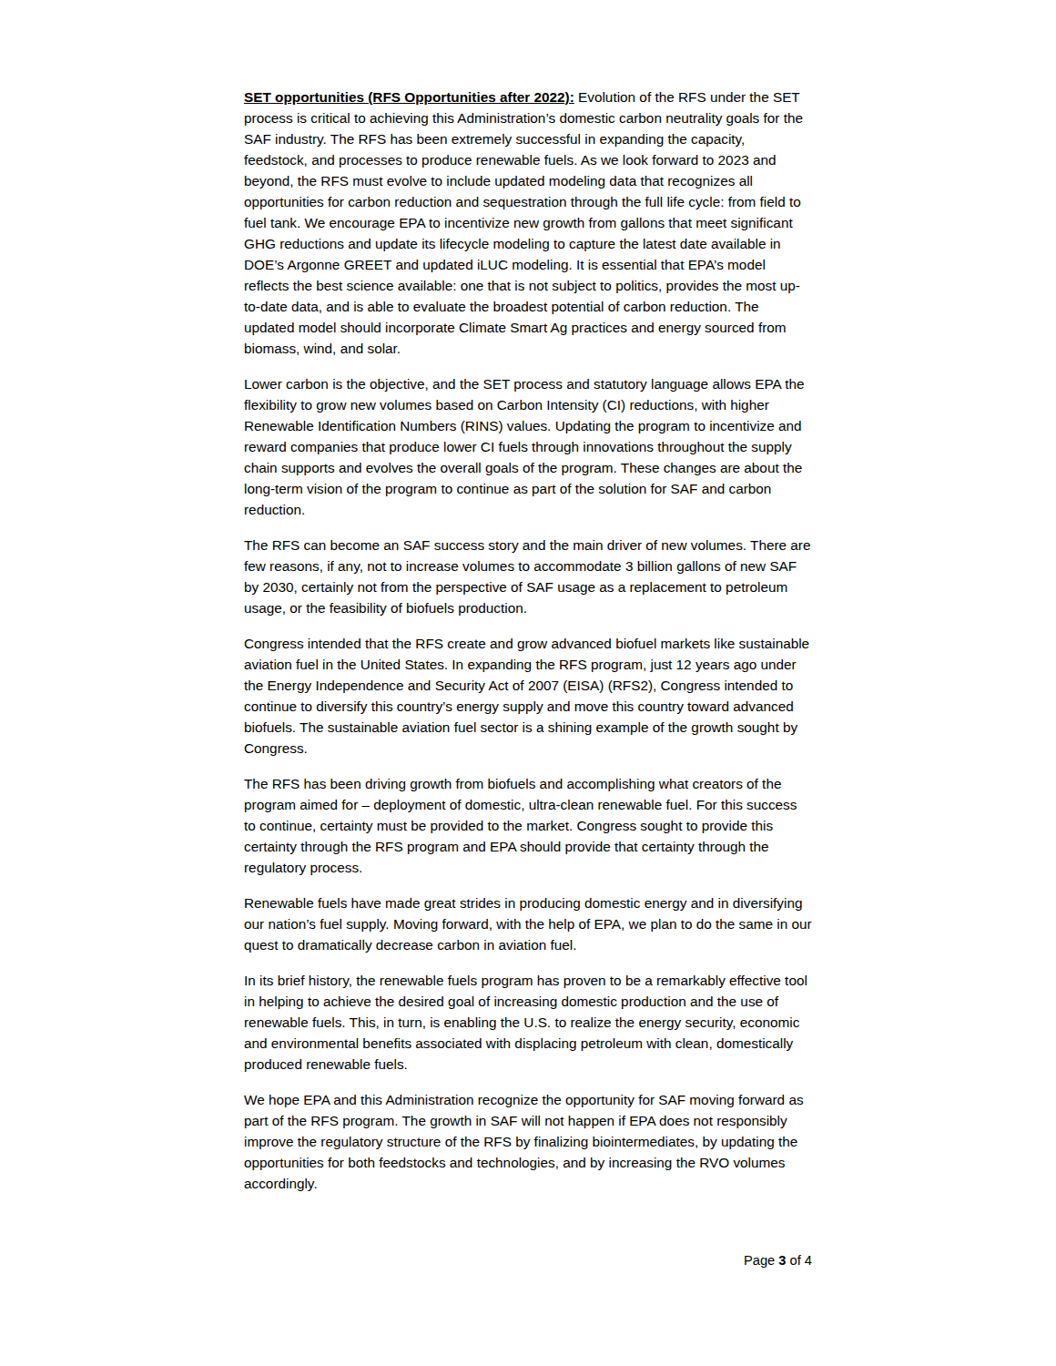SET opportunities (RFS Opportunities after 2022): Evolution of the RFS under the SET process is critical to achieving this Administration’s domestic carbon neutrality goals for the SAF industry. The RFS has been extremely successful in expanding the capacity, feedstock, and processes to produce renewable fuels. As we look forward to 2023 and beyond, the RFS must evolve to include updated modeling data that recognizes all opportunities for carbon reduction and sequestration through the full life cycle: from field to fuel tank. We encourage EPA to incentivize new growth from gallons that meet significant GHG reductions and update its lifecycle modeling to capture the latest date available in DOE’s Argonne GREET and updated iLUC modeling. It is essential that EPA’s model reflects the best science available: one that is not subject to politics, provides the most up-to-date data, and is able to evaluate the broadest potential of carbon reduction. The updated model should incorporate Climate Smart Ag practices and energy sourced from biomass, wind, and solar.
Lower carbon is the objective, and the SET process and statutory language allows EPA the flexibility to grow new volumes based on Carbon Intensity (CI) reductions, with higher Renewable Identification Numbers (RINS) values. Updating the program to incentivize and reward companies that produce lower CI fuels through innovations throughout the supply chain supports and evolves the overall goals of the program. These changes are about the long-term vision of the program to continue as part of the solution for SAF and carbon reduction.
The RFS can become an SAF success story and the main driver of new volumes. There are few reasons, if any, not to increase volumes to accommodate 3 billion gallons of new SAF by 2030, certainly not from the perspective of SAF usage as a replacement to petroleum usage, or the feasibility of biofuels production.
Congress intended that the RFS create and grow advanced biofuel markets like sustainable aviation fuel in the United States. In expanding the RFS program, just 12 years ago under the Energy Independence and Security Act of 2007 (EISA) (RFS2), Congress intended to continue to diversify this country’s energy supply and move this country toward advanced biofuels. The sustainable aviation fuel sector is a shining example of the growth sought by Congress.
The RFS has been driving growth from biofuels and accomplishing what creators of the program aimed for – deployment of domestic, ultra-clean renewable fuel. For this success to continue, certainty must be provided to the market. Congress sought to provide this certainty through the RFS program and EPA should provide that certainty through the regulatory process.
Renewable fuels have made great strides in producing domestic energy and in diversifying our nation’s fuel supply. Moving forward, with the help of EPA, we plan to do the same in our quest to dramatically decrease carbon in aviation fuel.
In its brief history, the renewable fuels program has proven to be a remarkably effective tool in helping to achieve the desired goal of increasing domestic production and the use of renewable fuels. This, in turn, is enabling the U.S. to realize the energy security, economic and environmental benefits associated with displacing petroleum with clean, domestically produced renewable fuels.
We hope EPA and this Administration recognize the opportunity for SAF moving forward as part of the RFS program. The growth in SAF will not happen if EPA does not responsibly improve the regulatory structure of the RFS by finalizing biointermediates, by updating the opportunities for both feedstocks and technologies, and by increasing the RVO volumes accordingly.
Page 3 of 4